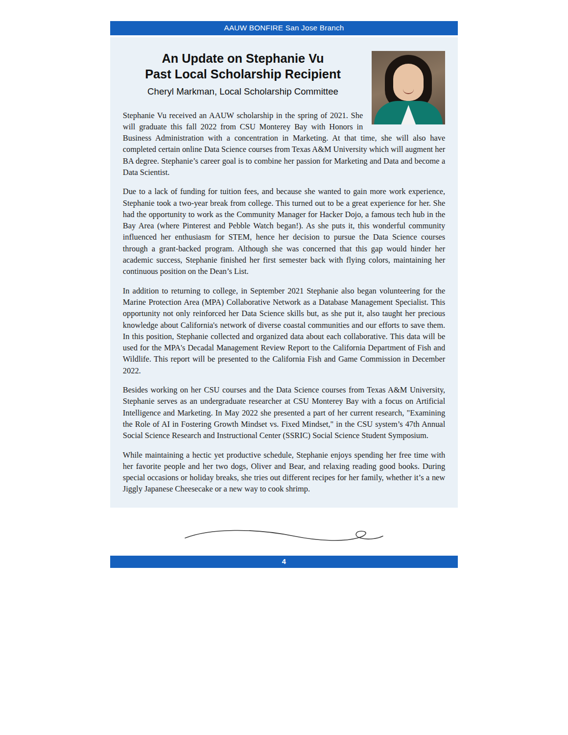AAUW BONFIRE San Jose Branch
An Update on Stephanie Vu
Past Local Scholarship Recipient
Cheryl Markman, Local Scholarship Committee
Stephanie Vu received an AAUW scholarship in the spring of 2021. She will graduate this fall 2022 from CSU Monterey Bay with Honors in Business Administration with a concentration in Marketing. At that time, she will also have completed certain online Data Science courses from Texas A&M University which will augment her BA degree. Stephanie’s career goal is to combine her passion for Marketing and Data and become a Data Scientist.
Due to a lack of funding for tuition fees, and because she wanted to gain more work experience, Stephanie took a two-year break from college. This turned out to be a great experience for her. She had the opportunity to work as the Community Manager for Hacker Dojo, a famous tech hub in the Bay Area (where Pinterest and Pebble Watch began!). As she puts it, this wonderful community influenced her enthusiasm for STEM, hence her decision to pursue the Data Science courses through a grant-backed program. Although she was concerned that this gap would hinder her academic success, Stephanie finished her first semester back with flying colors, maintaining her continuous position on the Dean’s List.
In addition to returning to college, in September 2021 Stephanie also began volunteering for the Marine Protection Area (MPA) Collaborative Network as a Database Management Specialist. This opportunity not only reinforced her Data Science skills but, as she put it, also taught her precious knowledge about California's network of diverse coastal communities and our efforts to save them. In this position, Stephanie collected and organized data about each collaborative. This data will be used for the MPA's Decadal Management Review Report to the California Department of Fish and Wildlife. This report will be presented to the California Fish and Game Commission in December 2022.
Besides working on her CSU courses and the Data Science courses from Texas A&M University, Stephanie serves as an undergraduate researcher at CSU Monterey Bay with a focus on Artificial Intelligence and Marketing. In May 2022 she presented a part of her current research, "Examining the Role of AI in Fostering Growth Mindset vs. Fixed Mindset," in the CSU system’s 47th Annual Social Science Research and Instructional Center (SSRIC) Social Science Student Symposium.
While maintaining a hectic yet productive schedule, Stephanie enjoys spending her free time with her favorite people and her two dogs, Oliver and Bear, and relaxing reading good books. During special occasions or holiday breaks, she tries out different recipes for her family, whether it’s a new Jiggly Japanese Cheesecake or a new way to cook shrimp.
4